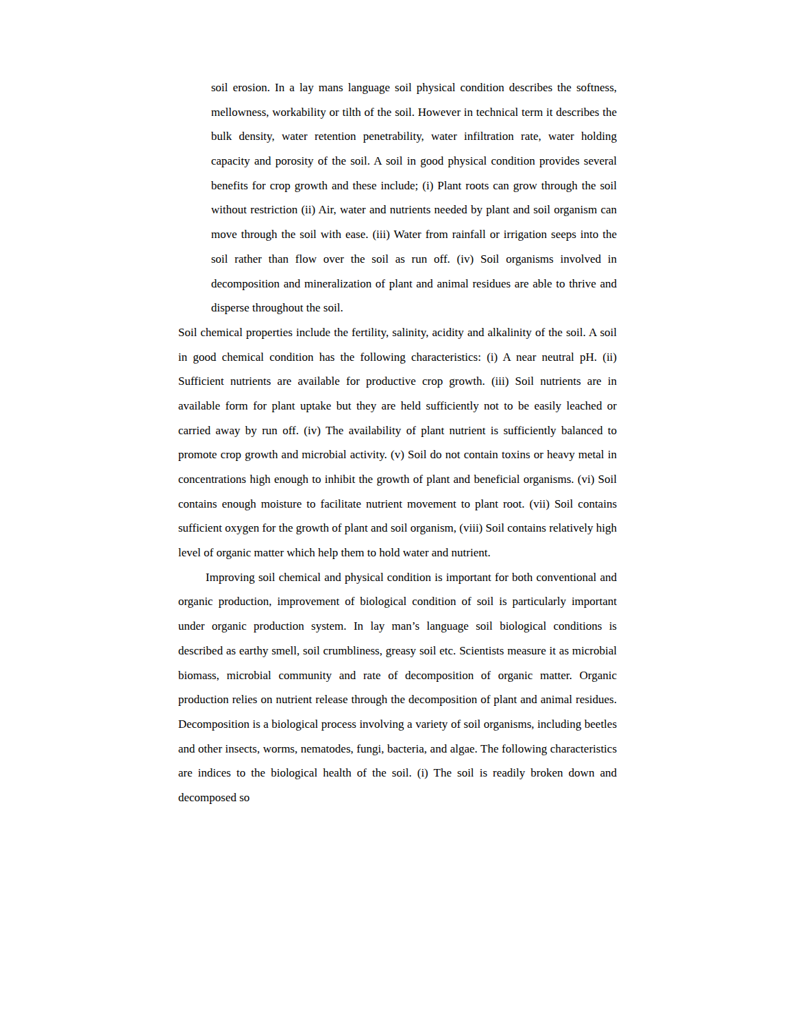soil erosion. In a lay mans language soil physical condition describes the softness, mellowness, workability or tilth of the soil. However in technical term it describes the bulk density, water retention penetrability, water infiltration rate, water holding capacity and porosity of the soil. A soil in good physical condition provides several benefits for crop growth and these include; (i) Plant roots can grow through the soil without restriction (ii) Air, water and nutrients needed by plant and soil organism can move through the soil with ease. (iii) Water from rainfall or irrigation seeps into the soil rather than flow over the soil as run off. (iv) Soil organisms involved in decomposition and mineralization of plant and animal residues are able to thrive and disperse throughout the soil.
Soil chemical properties include the fertility, salinity, acidity and alkalinity of the soil. A soil in good chemical condition has the following characteristics: (i) A near neutral pH. (ii) Sufficient nutrients are available for productive crop growth. (iii) Soil nutrients are in available form for plant uptake but they are held sufficiently not to be easily leached or carried away by run off. (iv) The availability of plant nutrient is sufficiently balanced to promote crop growth and microbial activity. (v) Soil do not contain toxins or heavy metal in concentrations high enough to inhibit the growth of plant and beneficial organisms. (vi) Soil contains enough moisture to facilitate nutrient movement to plant root. (vii) Soil contains sufficient oxygen for the growth of plant and soil organism, (viii) Soil contains relatively high level of organic matter which help them to hold water and nutrient.
Improving soil chemical and physical condition is important for both conventional and organic production, improvement of biological condition of soil is particularly important under organic production system. In lay man’s language soil biological conditions is described as earthy smell, soil crumbliness, greasy soil etc. Scientists measure it as microbial biomass, microbial community and rate of decomposition of organic matter. Organic production relies on nutrient release through the decomposition of plant and animal residues. Decomposition is a biological process involving a variety of soil organisms, including beetles and other insects, worms, nematodes, fungi, bacteria, and algae. The following characteristics are indices to the biological health of the soil. (i) The soil is readily broken down and decomposed so